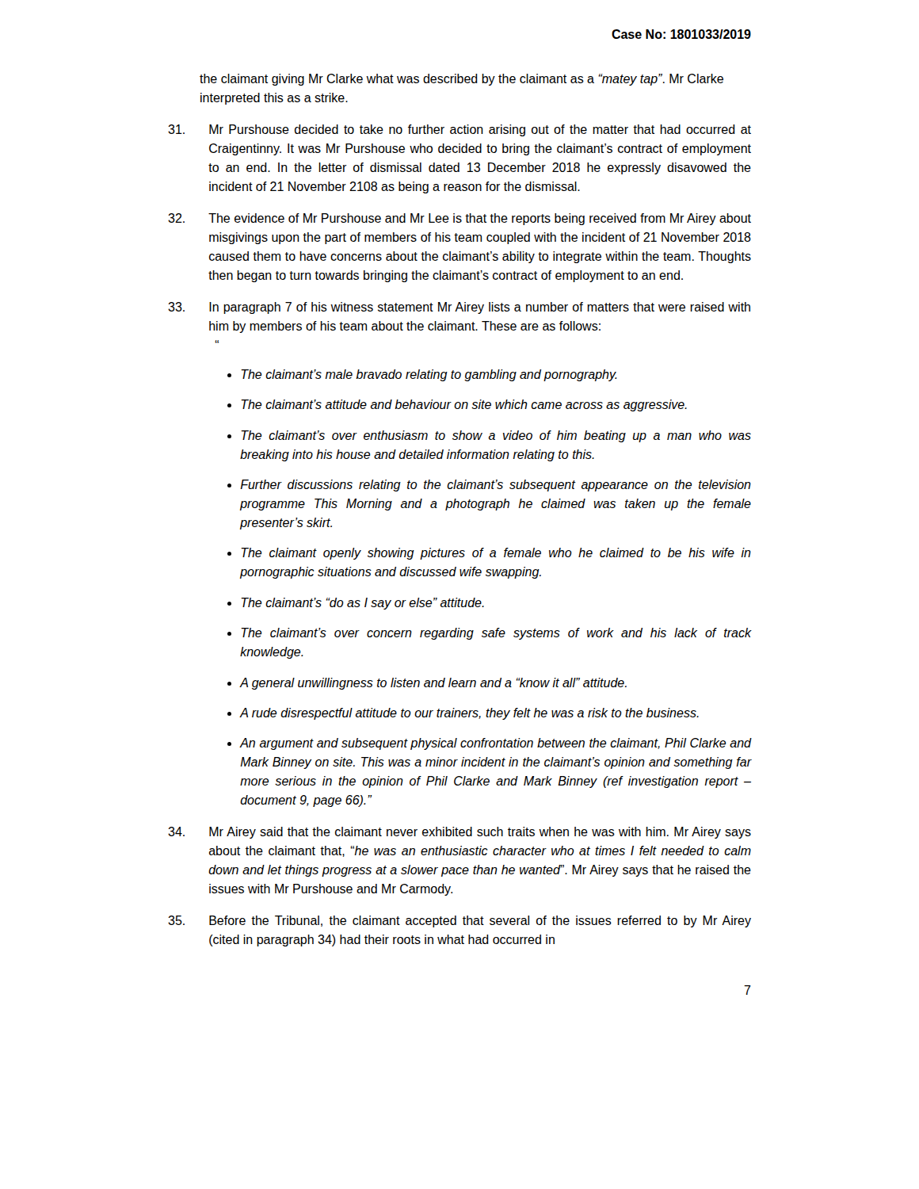Case No: 1801033/2019
the claimant giving Mr Clarke what was described by the claimant as a “matey tap”. Mr Clarke interpreted this as a strike.
31. Mr Purshouse decided to take no further action arising out of the matter that had occurred at Craigentinny. It was Mr Purshouse who decided to bring the claimant’s contract of employment to an end. In the letter of dismissal dated 13 December 2018 he expressly disavowed the incident of 21 November 2108 as being a reason for the dismissal.
32. The evidence of Mr Purshouse and Mr Lee is that the reports being received from Mr Airey about misgivings upon the part of members of his team coupled with the incident of 21 November 2018 caused them to have concerns about the claimant’s ability to integrate within the team. Thoughts then began to turn towards bringing the claimant’s contract of employment to an end.
33. In paragraph 7 of his witness statement Mr Airey lists a number of matters that were raised with him by members of his team about the claimant. These are as follows:
“
The claimant’s male bravado relating to gambling and pornography.
The claimant’s attitude and behaviour on site which came across as aggressive.
The claimant’s over enthusiasm to show a video of him beating up a man who was breaking into his house and detailed information relating to this.
Further discussions relating to the claimant’s subsequent appearance on the television programme This Morning and a photograph he claimed was taken up the female presenter’s skirt.
The claimant openly showing pictures of a female who he claimed to be his wife in pornographic situations and discussed wife swapping.
The claimant’s “do as I say or else” attitude.
The claimant’s over concern regarding safe systems of work and his lack of track knowledge.
A general unwillingness to listen and learn and a “know it all” attitude.
A rude disrespectful attitude to our trainers, they felt he was a risk to the business.
An argument and subsequent physical confrontation between the claimant, Phil Clarke and Mark Binney on site. This was a minor incident in the claimant’s opinion and something far more serious in the opinion of Phil Clarke and Mark Binney (ref investigation report – document 9, page 66).”
34. Mr Airey said that the claimant never exhibited such traits when he was with him. Mr Airey says about the claimant that, “he was an enthusiastic character who at times I felt needed to calm down and let things progress at a slower pace than he wanted”. Mr Airey says that he raised the issues with Mr Purshouse and Mr Carmody.
35. Before the Tribunal, the claimant accepted that several of the issues referred to by Mr Airey (cited in paragraph 34) had their roots in what had occurred in
7